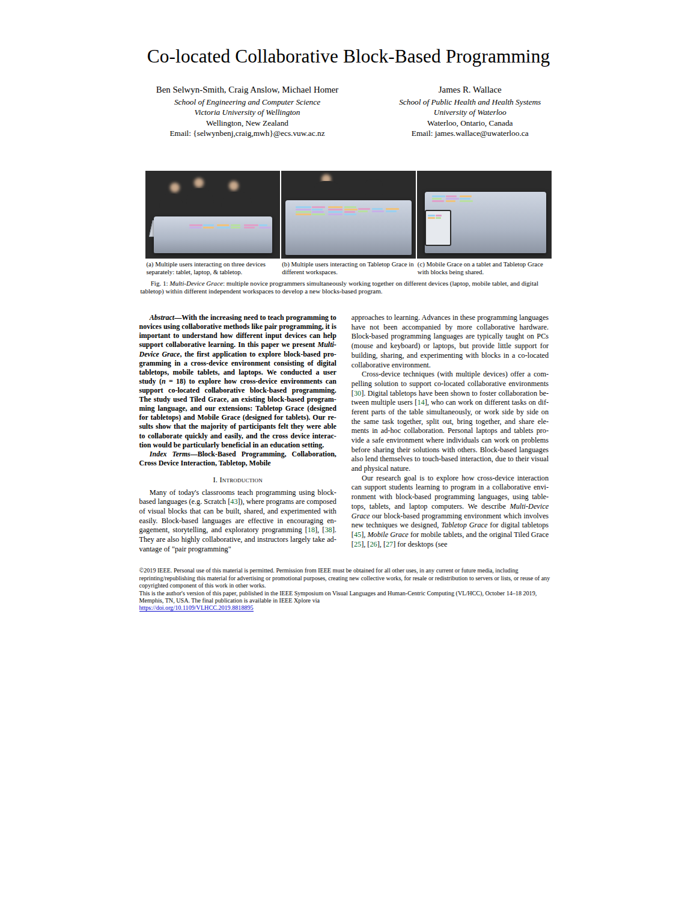Co-located Collaborative Block-Based Programming
Ben Selwyn-Smith, Craig Anslow, Michael Homer
School of Engineering and Computer Science
Victoria University of Wellington
Wellington, New Zealand
Email: {selwynbenj,craig,mwh}@ecs.vuw.ac.nz
James R. Wallace
School of Public Health and Health Systems
University of Waterloo
Waterloo, Ontario, Canada
Email: james.wallace@uwaterloo.ca
(a) Multiple users interacting on three devices separately: tablet, laptop, & tabletop.
(b) Multiple users interacting on Tabletop Grace in different workspaces.
(c) Mobile Grace on a tablet and Tabletop Grace with blocks being shared.
Fig. 1: Multi-Device Grace: multiple novice programmers simultaneously working together on different devices (laptop, mobile tablet, and digital tabletop) within different independent workspaces to develop a new blocks-based program.
Abstract—With the increasing need to teach programming to novices using collaborative methods like pair programming, it is important to understand how different input devices can help support collaborative learning. In this paper we present Multi-Device Grace, the first application to explore block-based programming in a cross-device environment consisting of digital tabletops, mobile tablets, and laptops. We conducted a user study (n = 18) to explore how cross-device environments can support co-located collaborative block-based programming. The study used Tiled Grace, an existing block-based programming language, and our extensions: Tabletop Grace (designed for tabletops) and Mobile Grace (designed for tablets). Our results show that the majority of participants felt they were able to collaborate quickly and easily, and the cross device interaction would be particularly beneficial in an education setting.
Index Terms—Block-Based Programming, Collaboration, Cross Device Interaction, Tabletop, Mobile
I. Introduction
Many of today's classrooms teach programming using block-based languages (e.g. Scratch [43]), where programs are composed of visual blocks that can be built, shared, and experimented with easily. Block-based languages are effective in encouraging engagement, storytelling, and exploratory programming [18], [38]. They are also highly collaborative, and instructors largely take advantage of "pair programming"
approaches to learning. Advances in these programming languages have not been accompanied by more collaborative hardware. Block-based programming languages are typically taught on PCs (mouse and keyboard) or laptops, but provide little support for building, sharing, and experimenting with blocks in a co-located collaborative environment.
Cross-device techniques (with multiple devices) offer a compelling solution to support co-located collaborative environments [30]. Digital tabletops have been shown to foster collaboration between multiple users [14], who can work on different tasks on different parts of the table simultaneously, or work side by side on the same task together, split out, bring together, and share elements in ad-hoc collaboration. Personal laptops and tablets provide a safe environment where individuals can work on problems before sharing their solutions with others. Block-based languages also lend themselves to touch-based interaction, due to their visual and physical nature.
Our research goal is to explore how cross-device interaction can support students learning to program in a collaborative environment with block-based programming languages, using tabletops, tablets, and laptop computers. We describe Multi-Device Grace our block-based programming environment which involves new techniques we designed, Tabletop Grace for digital tabletops [45], Mobile Grace for mobile tablets, and the original Tiled Grace [25], [26], [27] for desktops (see
©2019 IEEE. Personal use of this material is permitted. Permission from IEEE must be obtained for all other uses, in any current or future media, including reprinting/republishing this material for advertising or promotional purposes, creating new collective works, for resale or redistribution to servers or lists, or reuse of any copyrighted component of this work in other works.
This is the author's version of this paper, published in the IEEE Symposium on Visual Languages and Human-Centric Computing (VL/HCC), October 14–18 2019, Memphis, TN, USA. The final publication is available in IEEE Xplore via
https://doi.org/10.1109/VLHCC.2019.8818895